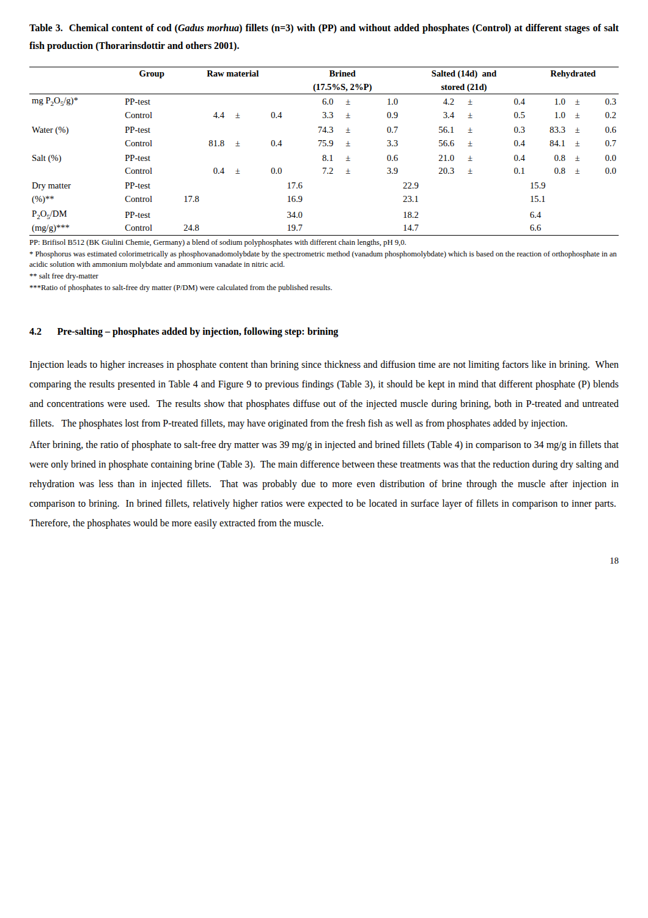Table 3. Chemical content of cod (Gadus morhua) fillets (n=3) with (PP) and without added phosphates (Control) at different stages of salt fish production (Thorarinsdottir and others 2001).
| | Group | Raw material | Brined | Salted (14d) and | Rehydrated |
| --- | --- | --- | --- | --- | --- |
| | | | (17.5%S, 2%P) | stored (21d) | |
| mg P 2 O 5 /g)* | PP-test | | | | 6.0 | ± | 1.0 | 4.2 | ± | 0.4 | 1.0 | ± | 0.3 |
| | Control | 4.4 | ± | 0.4 | 3.3 | ± | 0.9 | 3.4 | ± | 0.5 | 1.0 | ± | 0.2 |
| Water (%) | PP-test | | | | 74.3 | ± | 0.7 | 56.1 | ± | 0.3 | 83.3 | ± | 0.6 |
| | Control | 81.8 | ± | 0.4 | 75.9 | ± | 3.3 | 56.6 | ± | 0.4 | 84.1 | ± | 0.7 |
| Salt (%) | PP-test | | | | 8.1 | ± | 0.6 | 21.0 | ± | 0.4 | 0.8 | ± | 0.0 |
| | Control | 0.4 | ± | 0.0 | 7.2 | ± | 3.9 | 20.3 | ± | 0.1 | 0.8 | ± | 0.0 |
| Dry matter | PP-test | | | | 17.6 | 22.9 | 15.9 |
| (%)** | Control | 17.8 | 16.9 | 23.1 | 15.1 |
| P 2 O 5 /DM | PP-test | | | | 34.0 | 18.2 | 6.4 |
| (mg/g)*** | Control | 24.8 | 19.7 | 14.7 | 6.6 |
PP: Brifisol B512 (BK Giulini Chemie, Germany) a blend of sodium polyphosphates with different chain lengths, pH 9,0.
* Phosphorus was estimated colorimetrically as phosphovanadomolybdate by the spectrometric method (vanadum phosphomolybdate) which is based on the reaction of orthophosphate in an acidic solution with ammonium molybdate and ammonium vanadate in nitric acid.
** salt free dry-matter
***Ratio of phosphates to salt-free dry matter (P/DM) were calculated from the published results.
4.2 Pre-salting – phosphates added by injection, following step: brining
Injection leads to higher increases in phosphate content than brining since thickness and diffusion time are not limiting factors like in brining. When comparing the results presented in Table 4 and Figure 9 to previous findings (Table 3), it should be kept in mind that different phosphate (P) blends and concentrations were used. The results show that phosphates diffuse out of the injected muscle during brining, both in P-treated and untreated fillets. The phosphates lost from P-treated fillets, may have originated from the fresh fish as well as from phosphates added by injection.
After brining, the ratio of phosphate to salt-free dry matter was 39 mg/g in injected and brined fillets (Table 4) in comparison to 34 mg/g in fillets that were only brined in phosphate containing brine (Table 3). The main difference between these treatments was that the reduction during dry salting and rehydration was less than in injected fillets. That was probably due to more even distribution of brine through the muscle after injection in comparison to brining. In brined fillets, relatively higher ratios were expected to be located in surface layer of fillets in comparison to inner parts. Therefore, the phosphates would be more easily extracted from the muscle.
18